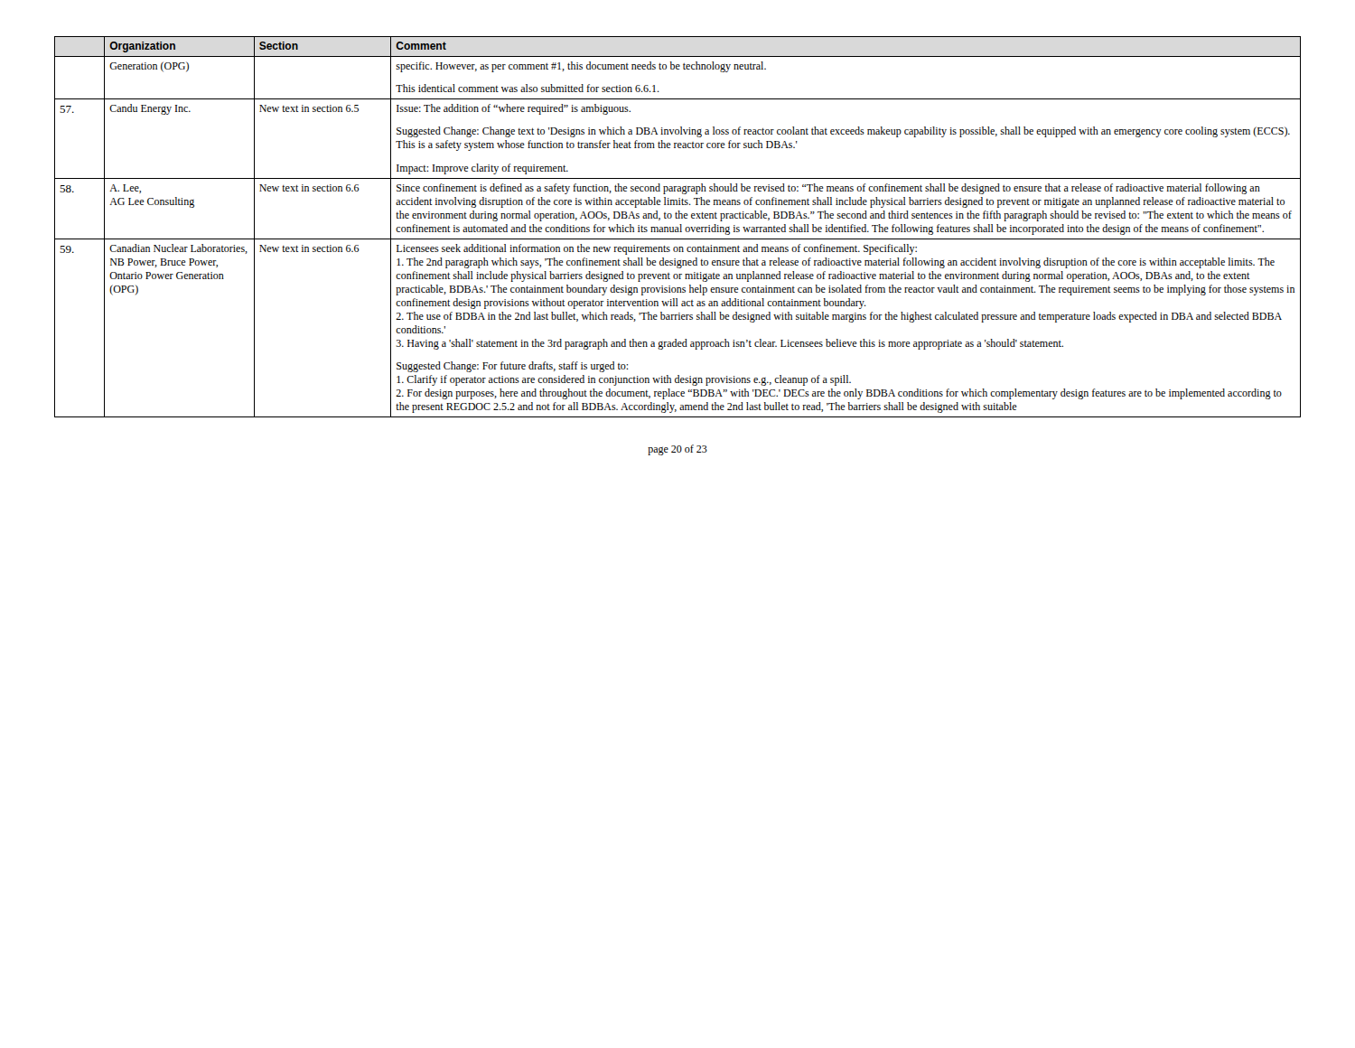| | Organization | Section | Comment |
| --- | --- | --- | --- |
| | Generation (OPG) | | specific. However, as per comment #1, this document needs to be technology neutral. This identical comment was also submitted for section 6.6.1. |
| 57. | Candu Energy Inc. | New text in section 6.5 | Issue: The addition of “where required” is ambiguous. Suggested Change: Change text to 'Designs in which a DBA involving a loss of reactor coolant that exceeds makeup capability is possible, shall be equipped with an emergency core cooling system (ECCS). This is a safety system whose function to transfer heat from the reactor core for such DBAs.' Impact: Improve clarity of requirement. |
| 58. | A. Lee, AG Lee Consulting | New text in section 6.6 | Since confinement is defined as a safety function, the second paragraph should be revised to: “The means of confinement shall be designed to ensure that a release of radioactive material following an accident involving disruption of the core is within acceptable limits. The means of confinement shall include physical barriers designed to prevent or mitigate an unplanned release of radioactive material to the environment during normal operation, AOOs, DBAs and, to the extent practicable, BDBAs.” The second and third sentences in the fifth paragraph should be revised to: "The extent to which the means of confinement is automated and the conditions for which its manual overriding is warranted shall be identified. The following features shall be incorporated into the design of the means of confinement". |
| 59. | Canadian Nuclear Laboratories, NB Power, Bruce Power, Ontario Power Generation (OPG) | New text in section 6.6 | Licensees seek additional information on the new requirements on containment and means of confinement. Specifically: 1. The 2nd paragraph which says, 'The confinement shall be designed to ensure that a release of radioactive material following an accident involving disruption of the core is within acceptable limits. The confinement shall include physical barriers designed to prevent or mitigate an unplanned release of radioactive material to the environment during normal operation, AOOs, DBAs and, to the extent practicable, BDBAs.' The containment boundary design provisions help ensure containment can be isolated from the reactor vault and containment. The requirement seems to be implying for those systems in confinement design provisions without operator intervention will act as an additional containment boundary. 2. The use of BDBA in the 2nd last bullet, which reads, 'The barriers shall be designed with suitable margins for the highest calculated pressure and temperature loads expected in DBA and selected BDBA conditions.' 3. Having a 'shall' statement in the 3rd paragraph and then a graded approach isn’t clear. Licensees believe this is more appropriate as a 'should' statement. Suggested Change: For future drafts, staff is urged to: 1. Clarify if operator actions are considered in conjunction with design provisions e.g., cleanup of a spill. 2. For design purposes, here and throughout the document, replace “BDBA” with 'DEC.' DECs are the only BDBA conditions for which complementary design features are to be implemented according to the present REGDOC 2.5.2 and not for all BDBAs. Accordingly, amend the 2nd last bullet to read, 'The barriers shall be designed with suitable |
page 20 of 23